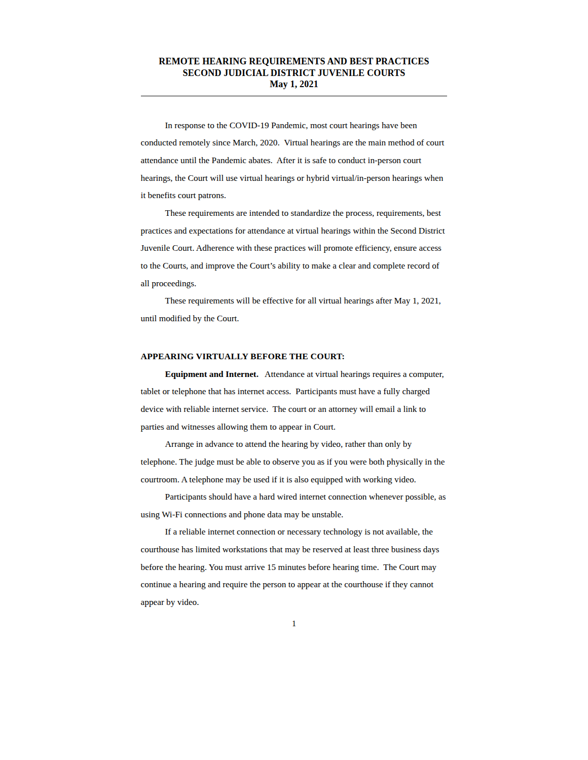REMOTE HEARING REQUIREMENTS AND BEST PRACTICES SECOND JUDICIAL DISTRICT JUVENILE COURTS May 1, 2021
In response to the COVID-19 Pandemic, most court hearings have been conducted remotely since March, 2020. Virtual hearings are the main method of court attendance until the Pandemic abates. After it is safe to conduct in-person court hearings, the Court will use virtual hearings or hybrid virtual/in-person hearings when it benefits court patrons.
These requirements are intended to standardize the process, requirements, best practices and expectations for attendance at virtual hearings within the Second District Juvenile Court. Adherence with these practices will promote efficiency, ensure access to the Courts, and improve the Court’s ability to make a clear and complete record of all proceedings.
These requirements will be effective for all virtual hearings after May 1, 2021, until modified by the Court.
APPEARING VIRTUALLY BEFORE THE COURT:
Equipment and Internet. Attendance at virtual hearings requires a computer, tablet or telephone that has internet access. Participants must have a fully charged device with reliable internet service. The court or an attorney will email a link to parties and witnesses allowing them to appear in Court.
Arrange in advance to attend the hearing by video, rather than only by telephone. The judge must be able to observe you as if you were both physically in the courtroom. A telephone may be used if it is also equipped with working video.
Participants should have a hard wired internet connection whenever possible, as using Wi-Fi connections and phone data may be unstable.
If a reliable internet connection or necessary technology is not available, the courthouse has limited workstations that may be reserved at least three business days before the hearing. You must arrive 15 minutes before hearing time. The Court may continue a hearing and require the person to appear at the courthouse if they cannot appear by video.
1